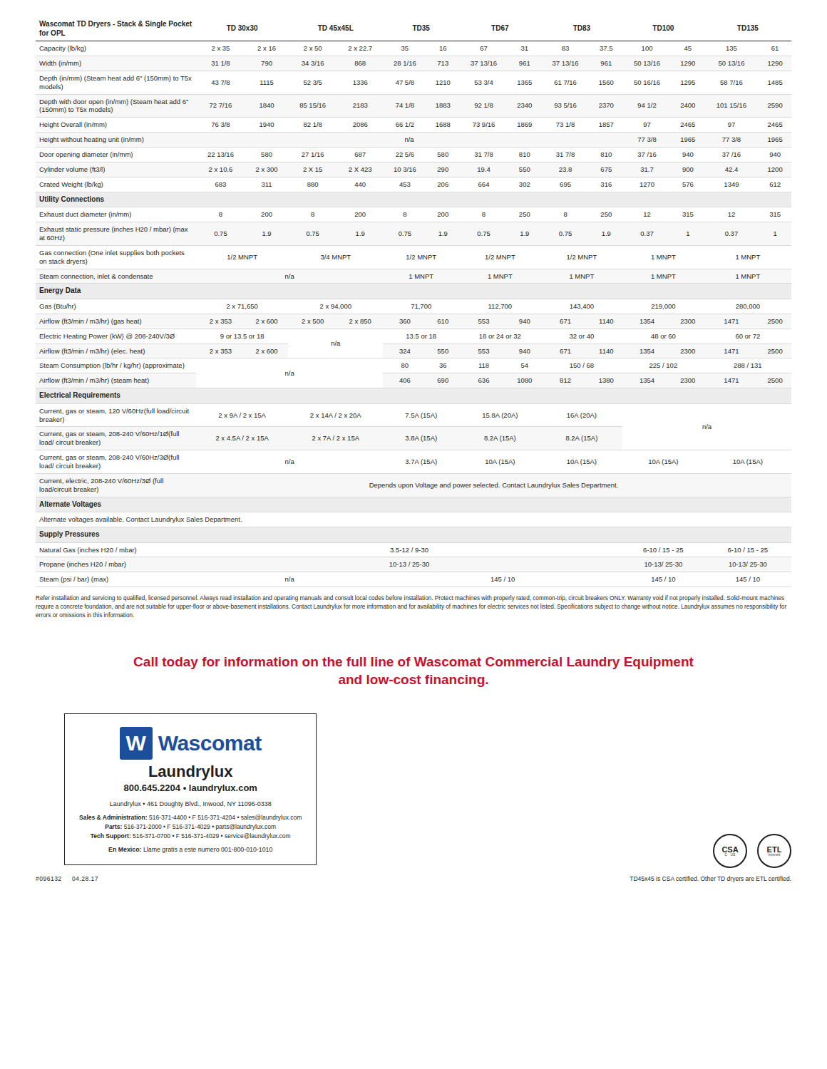| Wascomat TD Dryers - Stack & Single Pocket for OPL | TD 30x30 | TD 45x45L | TD35 | TD67 | TD83 | TD100 | TD135 |
| --- | --- | --- | --- | --- | --- | --- | --- |
| Capacity (lb/kg) | 2 x 35 | 2 x 16 | 2 x 50 | 2 x 22.7 | 35 | 16 | 67 | 31 | 83 | 37.5 | 100 | 45 | 135 | 61 |
| Width (in/mm) | 31 1/8 | 790 | 34 3/16 | 868 | 28 1/16 | 713 | 37 13/16 | 961 | 37 13/16 | 961 | 50 13/16 | 1290 | 50 13/16 | 1290 |
| Depth (in/mm) (Steam heat add 6" (150mm) to T5x models) | 43 7/8 | 1115 | 52 3/5 | 1336 | 47 5/8 | 1210 | 53 3/4 | 1365 | 61 7/16 | 1560 | 50 16/16 | 1295 | 58 7/16 | 1485 |
| Depth with door open (in/mm) (Steam heat add 6" (150mm) to T5x models) | 72 7/16 | 1840 | 85 15/16 | 2183 | 74 1/8 | 1883 | 92 1/8 | 2340 | 93 5/16 | 2370 | 94 1/2 | 2400 | 101 15/16 | 2590 |
| Height Overall (in/mm) | 76 3/8 | 1940 | 82 1/8 | 2086 | 66 1/2 | 1688 | 73 9/16 | 1869 | 73 1/8 | 1857 | 97 | 2465 | 97 | 2465 |
| Height without heating unit (in/mm) | n/a | 77 3/8 | 1965 | 77 3/8 | 1965 |
| Door opening diameter (in/mm) | 22 13/16 | 580 | 27 1/16 | 687 | 22 5/6 | 580 | 31 7/8 | 810 | 31 7/8 | 810 | 37 /16 | 940 | 37 /16 | 940 |
| Cylinder volume (ft3/l) | 2 x 10.6 | 2 x 300 | 2 X 15 | 2 X 423 | 10 3/16 | 290 | 19.4 | 550 | 23.8 | 675 | 31.7 | 900 | 42.4 | 1200 |
| Crated Weight (lb/kg) | 683 | 311 | 880 | 440 | 453 | 206 | 664 | 302 | 695 | 316 | 1270 | 576 | 1349 | 612 |
| Utility Connections |
| Exhaust duct diameter (in/mm) | 8 | 200 | 8 | 200 | 8 | 200 | 8 | 250 | 8 | 250 | 12 | 315 | 12 | 315 |
| Exhaust static pressure (inches H20 / mbar) (max at 60Hz) | 0.75 | 1.9 | 0.75 | 1.9 | 0.75 | 1.9 | 0.75 | 1.9 | 0.75 | 1.9 | 0.37 | 1 | 0.37 | 1 |
| Gas connection (One inlet supplies both pockets on stack dryers) | 1/2 MNPT | 3/4 MNPT | 1/2 MNPT | 1/2 MNPT | 1/2 MNPT | 1 MNPT | 1 MNPT |
| Steam connection, inlet & condensate | n/a | 1 MNPT | 1 MNPT | 1 MNPT | 1 MNPT | 1 MNPT |
| Energy Data |
| Gas (Btu/hr) | 2 x 71,650 | 2 x 94,000 | 71,700 | 112,700 | 143,400 | 219,000 | 280,000 |
| Airflow (ft3/min / m3/hr) (gas heat) | 2 x 353 | 2 x 600 | 2 x 500 | 2 x 850 | 360 | 610 | 553 | 940 | 671 | 1140 | 1354 | 2300 | 1471 | 2500 |
| Electric Heating Power (kW) @ 208-240V/3Ø | 9 or 13.5 or 18 | n/a | 13.5 or 18 | 18 or 24 or 32 | 32 or 40 | 48 or 60 | 60 or 72 |
| Airflow (ft3/min / m3/hr) (elec. heat) | 2 x 353 | 2 x 600 | 324 | 550 | 553 | 940 | 671 | 1140 | 1354 | 2300 | 1471 | 2500 |
| Steam Consumption (lb/hr / kg/hr) (approximate) | n/a | 80 | 36 | 118 | 54 | 150 / 68 | 225 / 102 | 288 / 131 |
| Airflow (ft3/min / m3/hr) (steam heat) | 406 | 690 | 636 | 1080 | 812 | 1380 | 1354 | 2300 | 1471 | 2500 |
| Electrical Requirements |
| Current, gas or steam, 120 V/60Hz(full load/circuit breaker) | 2 x 9A / 2 x 15A | 2 x 14A / 2 x 20A | 7.5A (15A) | 15.8A (20A) | 16A (20A) | n/a |
| Current, gas or steam, 208-240 V/60Hz/1Ø(full load/ circuit breaker) | 2 x 4.5A / 2 x 15A | 2 x 7A / 2 x 15A | 3.8A (15A) | 8.2A (15A) | 8.2A (15A) |
| Current, gas or steam, 208-240 V/60Hz/3Ø(full load/ circuit breaker) | n/a | 3.7A (15A) | 10A (15A) | 10A (15A) | 10A (15A) | 10A (15A) |
| Current, electric, 208-240 V/60Hz/3Ø (full load/circuit breaker) | Depends upon Voltage and power selected. Contact Laundrylux Sales Department. |
| Alternate Voltages |
| Alternate voltages available. Contact Laundrylux Sales Department. |
| Supply Pressures |
| Natural Gas (inches H20 / mbar) | 3.5-12 / 9-30 | 6-10 / 15 - 25 | 6-10 / 15 - 25 |
| Propane (inches H20 / mbar) | 10-13 / 25-30 | 10-13/ 25-30 | 10-13/ 25-30 |
| Steam (psi / bar) (max) | n/a | 145 / 10 | 145 / 10 | 145 / 10 |
Refer installation and servicing to qualified, licensed personnel. Always read installation and operating manuals and consult local codes before installation. Protect machines with properly rated, common-trip, circuit breakers ONLY. Warranty void if not properly installed. Solid-mount machines require a concrete foundation, and are not suitable for upper-floor or above-basement installations. Contact Laundrylux for more information and for availability of machines for electric services not listed. Specifications subject to change without notice. Laundrylux assumes no responsibility for errors or omissions in this information.
Call today for information on the full line of Wascomat Commercial Laundry Equipment and low-cost financing.
W
Wascomat
Laundrylux
800.645.2204 • laundrylux.com
Laundrylux • 461 Doughty Blvd., Inwood, NY 11096-0338
Sales & Administration: 516-371-4400 • F 516-371-4204 • sales@laundrylux.com
Parts: 516-371-2000 • F 516-371-4029 • parts@laundrylux.com
Tech Support: 516-371-0700 • F 516-371-4029 • service@laundrylux.com
En Mexico: Llame gratis a este numero 001-800-010-1010
#096132 04.28.17
CSAC US
ETLIntertek
TD45x45 is CSA certified. Other TD dryers are ETL certified.